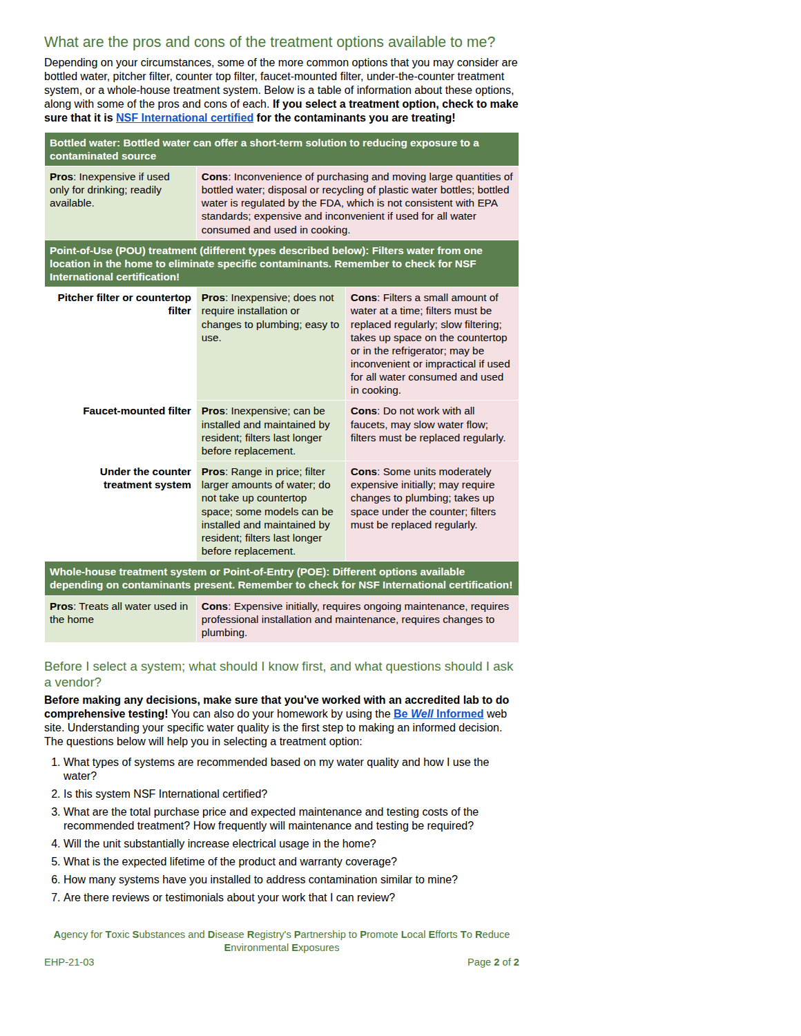What are the pros and cons of the treatment options available to me?
Depending on your circumstances, some of the more common options that you may consider are bottled water, pitcher filter, counter top filter, faucet-mounted filter, under-the-counter treatment system, or a whole-house treatment system. Below is a table of information about these options, along with some of the pros and cons of each. If you select a treatment option, check to make sure that it is NSF International certified for the contaminants you are treating!
| Bottled water: Bottled water can offer a short-term solution to reducing exposure to a contaminated source |
| Pros : Inexpensive if used only for drinking; readily available. | Cons : Inconvenience of purchasing and moving large quantities of bottled water; disposal or recycling of plastic water bottles; bottled water is regulated by the FDA, which is not consistent with EPA standards; expensive and inconvenient if used for all water consumed and used in cooking. |
| Point-of-Use (POU) treatment (different types described below): Filters water from one location in the home to eliminate specific contaminants. Remember to check for NSF International certification! |
| Pitcher filter or countertop filter | Pros : Inexpensive; does not require installation or changes to plumbing; easy to use. | Cons : Filters a small amount of water at a time; filters must be replaced regularly; slow filtering; takes up space on the countertop or in the refrigerator; may be inconvenient or impractical if used for all water consumed and used in cooking. |
| Faucet-mounted filter | Pros : Inexpensive; can be installed and maintained by resident; filters last longer before replacement. | Cons : Do not work with all faucets, may slow water flow; filters must be replaced regularly. |
| Under the counter treatment system | Pros : Range in price; filter larger amounts of water; do not take up countertop space; some models can be installed and maintained by resident; filters last longer before replacement. | Cons : Some units moderately expensive initially; may require changes to plumbing; takes up space under the counter; filters must be replaced regularly. |
| Whole-house treatment system or Point-of-Entry (POE): Different options available depending on contaminants present. Remember to check for NSF International certification! |
| Pros : Treats all water used in the home | Cons : Expensive initially, requires ongoing maintenance, requires professional installation and maintenance, requires changes to plumbing. |
Before I select a system; what should I know first, and what questions should I ask a vendor?
Before making any decisions, make sure that you've worked with an accredited lab to do comprehensive testing! You can also do your homework by using the Be Well Informed web site. Understanding your specific water quality is the first step to making an informed decision. The questions below will help you in selecting a treatment option:
What types of systems are recommended based on my water quality and how I use the water?
Is this system NSF International certified?
What are the total purchase price and expected maintenance and testing costs of the recommended treatment? How frequently will maintenance and testing be required?
Will the unit substantially increase electrical usage in the home?
What is the expected lifetime of the product and warranty coverage?
How many systems have you installed to address contamination similar to mine?
Are there reviews or testimonials about your work that I can review?
Agency for Toxic Substances and Disease Registry's Partnership to Promote Local Efforts To Reduce Environmental Exposures
EHP-21-03 Page 2 of 2